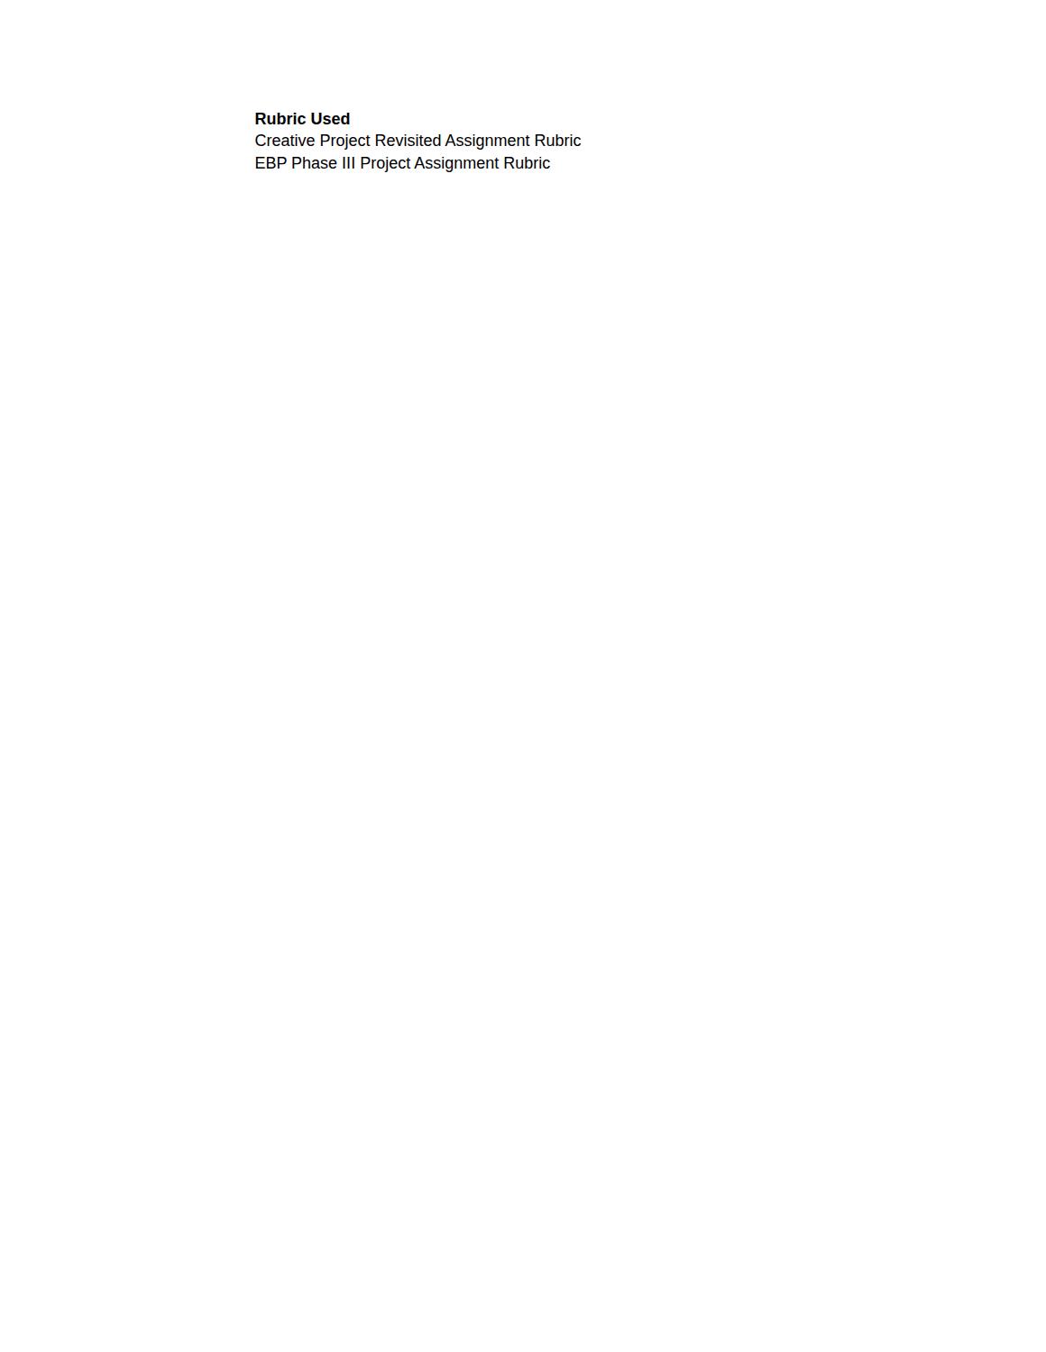Rubric Used
Creative Project Revisited Assignment Rubric
EBP Phase III Project Assignment Rubric